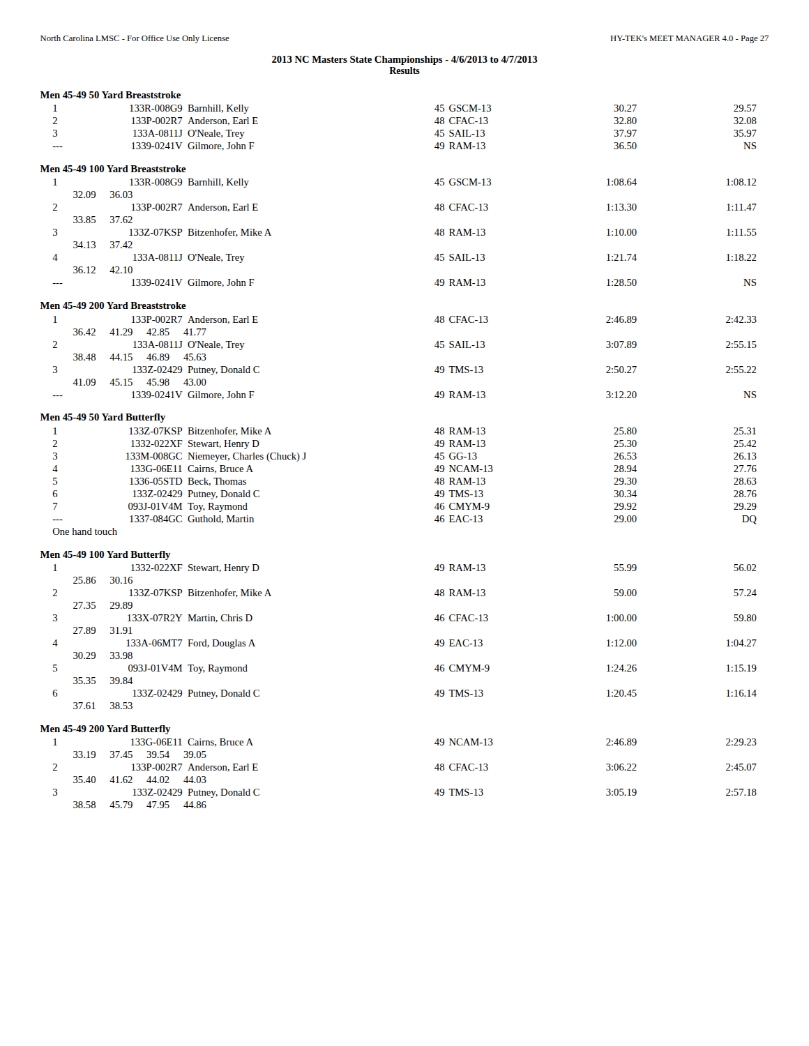North Carolina LMSC - For Office Use Only License
HY-TEK's MEET MANAGER 4.0 - Page 27
2013 NC Masters State Championships - 4/6/2013 to 4/7/2013
Results
Men 45-49 50 Yard Breaststroke
| 1 | 133R-008G9 | Barnhill, Kelly | 45 | GSCM-13 | 30.27 | 29.57 |
| 2 | 133P-002R7 | Anderson, Earl E | 48 | CFAC-13 | 32.80 | 32.08 |
| 3 | 133A-0811J | O'Neale, Trey | 45 | SAIL-13 | 37.97 | 35.97 |
| --- | 1339-0241V | Gilmore, John F | 49 | RAM-13 | 36.50 | NS |
Men 45-49 100 Yard Breaststroke
| 1 | 133R-008G9 | Barnhill, Kelly | 45 | GSCM-13 | 1:08.64 | 1:08.12 |
| 32.09 36.03 |
| 2 | 133P-002R7 | Anderson, Earl E | 48 | CFAC-13 | 1:13.30 | 1:11.47 |
| 33.85 37.62 |
| 3 | 133Z-07KSP | Bitzenhofer, Mike A | 48 | RAM-13 | 1:10.00 | 1:11.55 |
| 34.13 37.42 |
| 4 | 133A-0811J | O'Neale, Trey | 45 | SAIL-13 | 1:21.74 | 1:18.22 |
| 36.12 42.10 |
| --- | 1339-0241V | Gilmore, John F | 49 | RAM-13 | 1:28.50 | NS |
Men 45-49 200 Yard Breaststroke
| 1 | 133P-002R7 | Anderson, Earl E | 48 | CFAC-13 | 2:46.89 | 2:42.33 |
| 36.42 41.29 42.85 41.77 |
| 2 | 133A-0811J | O'Neale, Trey | 45 | SAIL-13 | 3:07.89 | 2:55.15 |
| 38.48 44.15 46.89 45.63 |
| 3 | 133Z-02429 | Putney, Donald C | 49 | TMS-13 | 2:50.27 | 2:55.22 |
| 41.09 45.15 45.98 43.00 |
| --- | 1339-0241V | Gilmore, John F | 49 | RAM-13 | 3:12.20 | NS |
Men 45-49 50 Yard Butterfly
| 1 | 133Z-07KSP | Bitzenhofer, Mike A | 48 | RAM-13 | 25.80 | 25.31 |
| 2 | 1332-022XF | Stewart, Henry D | 49 | RAM-13 | 25.30 | 25.42 |
| 3 | 133M-008GC | Niemeyer, Charles (Chuck) J | 45 | GG-13 | 26.53 | 26.13 |
| 4 | 133G-06E11 | Cairns, Bruce A | 49 | NCAM-13 | 28.94 | 27.76 |
| 5 | 1336-05STD | Beck, Thomas | 48 | RAM-13 | 29.30 | 28.63 |
| 6 | 133Z-02429 | Putney, Donald C | 49 | TMS-13 | 30.34 | 28.76 |
| 7 | 093J-01V4M | Toy, Raymond | 46 | CMYM-9 | 29.92 | 29.29 |
| --- | 1337-084GC | Guthold, Martin | 46 | EAC-13 | 29.00 | DQ |
| One hand touch |
Men 45-49 100 Yard Butterfly
| 1 | 1332-022XF | Stewart, Henry D | 49 | RAM-13 | 55.99 | 56.02 |
| 25.86 30.16 |
| 2 | 133Z-07KSP | Bitzenhofer, Mike A | 48 | RAM-13 | 59.00 | 57.24 |
| 27.35 29.89 |
| 3 | 133X-07R2Y | Martin, Chris D | 46 | CFAC-13 | 1:00.00 | 59.80 |
| 27.89 31.91 |
| 4 | 133A-06MT7 | Ford, Douglas A | 49 | EAC-13 | 1:12.00 | 1:04.27 |
| 30.29 33.98 |
| 5 | 093J-01V4M | Toy, Raymond | 46 | CMYM-9 | 1:24.26 | 1:15.19 |
| 35.35 39.84 |
| 6 | 133Z-02429 | Putney, Donald C | 49 | TMS-13 | 1:20.45 | 1:16.14 |
| 37.61 38.53 |
Men 45-49 200 Yard Butterfly
| 1 | 133G-06E11 | Cairns, Bruce A | 49 | NCAM-13 | 2:46.89 | 2:29.23 |
| 33.19 37.45 39.54 39.05 |
| 2 | 133P-002R7 | Anderson, Earl E | 48 | CFAC-13 | 3:06.22 | 2:45.07 |
| 35.40 41.62 44.02 44.03 |
| 3 | 133Z-02429 | Putney, Donald C | 49 | TMS-13 | 3:05.19 | 2:57.18 |
| 38.58 45.79 47.95 44.86 |